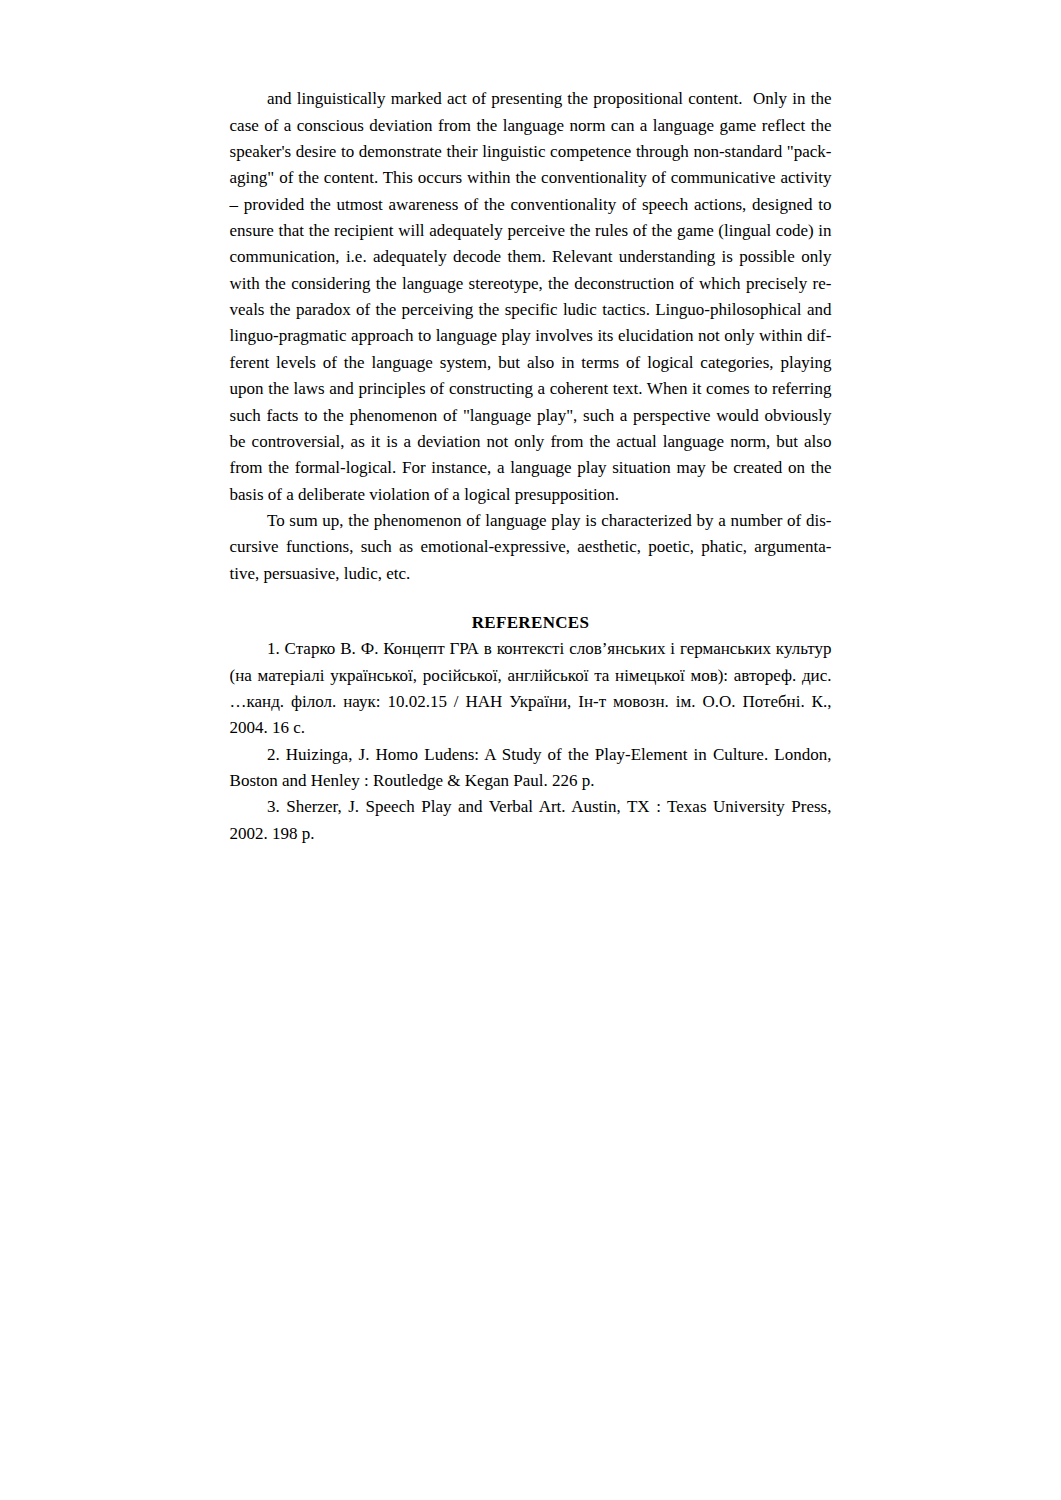and linguistically marked act of presenting the propositional content. Only in the case of a conscious deviation from the language norm can a language game reflect the speaker's desire to demonstrate their linguistic competence through non-standard "packaging" of the content. This occurs within the conventionality of communicative activity – provided the utmost awareness of the conventionality of speech actions, designed to ensure that the recipient will adequately perceive the rules of the game (lingual code) in communication, i.e. adequately decode them. Relevant understanding is possible only with the considering the language stereotype, the deconstruction of which precisely reveals the paradox of the perceiving the specific ludic tactics. Linguo-philosophical and linguo-pragmatic approach to language play involves its elucidation not only within different levels of the language system, but also in terms of logical categories, playing upon the laws and principles of constructing a coherent text. When it comes to referring such facts to the phenomenon of "language play", such a perspective would obviously be controversial, as it is a deviation not only from the actual language norm, but also from the formal-logical. For instance, a language play situation may be created on the basis of a deliberate violation of a logical presupposition.
To sum up, the phenomenon of language play is characterized by a number of discursive functions, such as emotional-expressive, aesthetic, poetic, phatic, argumentative, persuasive, ludic, etc.
REFERENCES
1. Старко В. Ф. Концепт ГРА в контексті слов’янських і германських культур (на матеріалі української, російської, англійської та німецької мов): автореф. дис. …канд. філол. наук: 10.02.15 / НАН України, Ін-т мовозн. ім. О.О. Потебні. К., 2004. 16 с.
2. Huizinga, J. Homo Ludens: A Study of the Play-Element in Culture. London, Boston and Henley : Routledge & Kegan Paul. 226 p.
3. Sherzer, J. Speech Play and Verbal Art. Austin, TX : Texas University Press, 2002. 198 p.